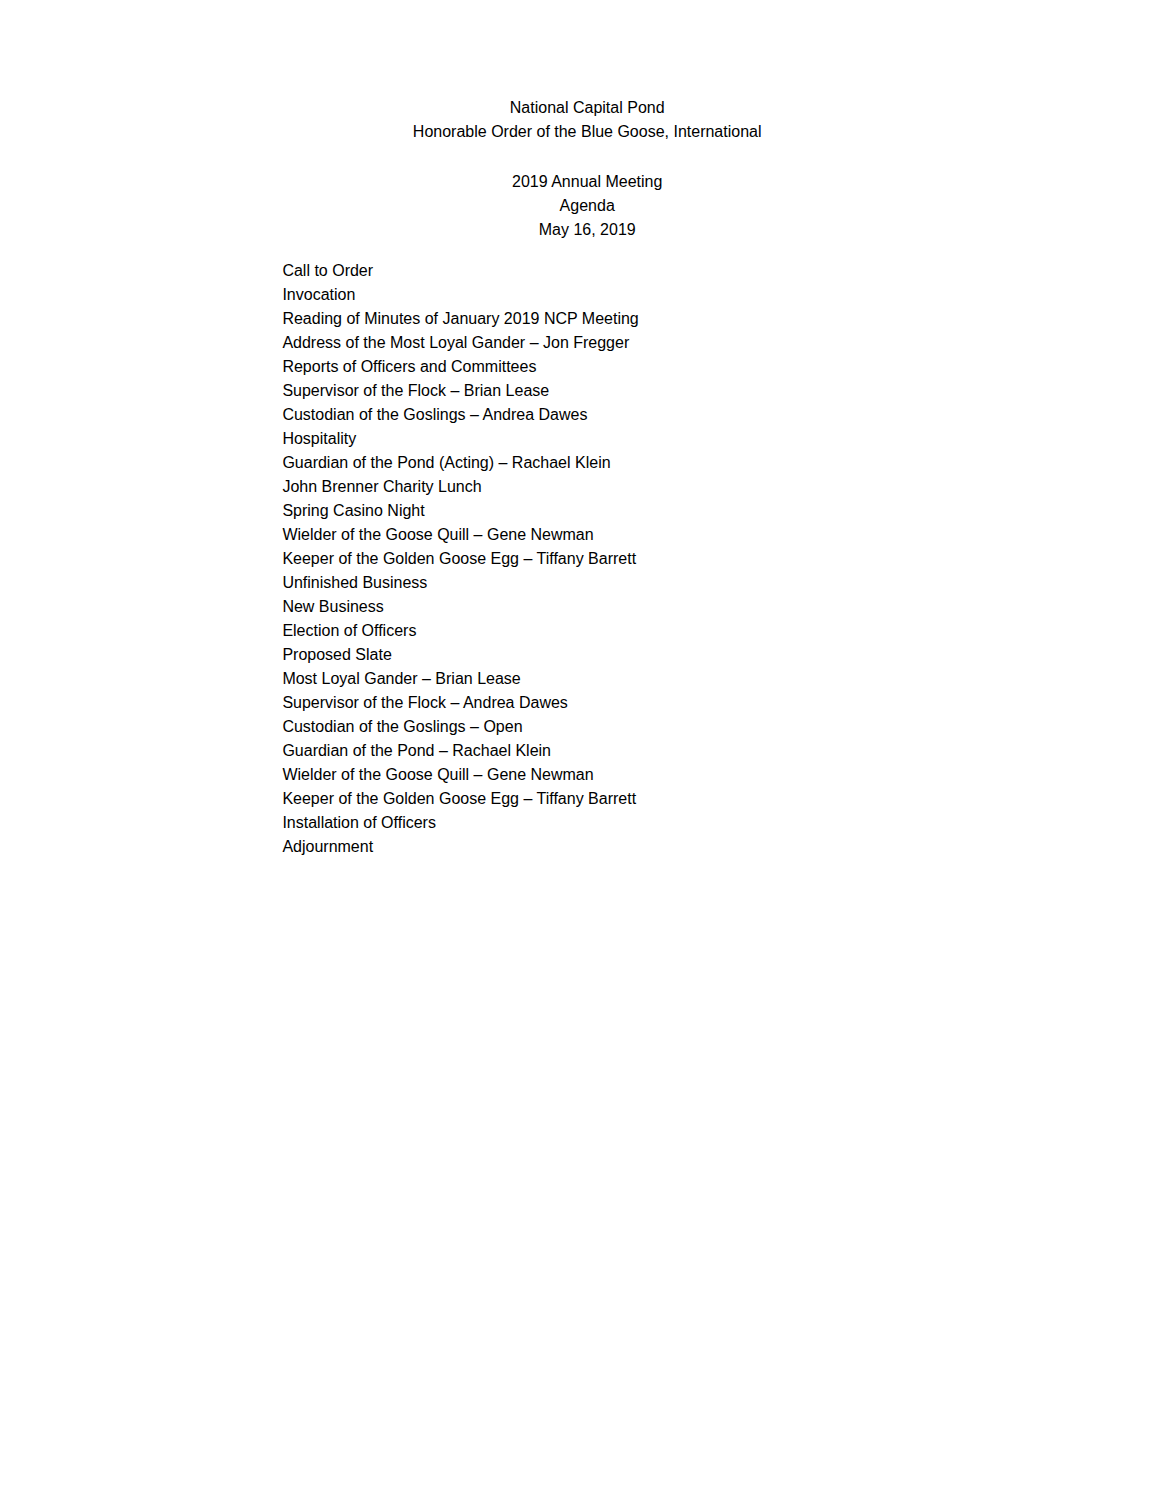National Capital Pond
Honorable Order of the Blue Goose, International
2019 Annual Meeting
Agenda
May 16, 2019
Call to Order
Invocation
Reading of Minutes of January 2019 NCP Meeting
Address of the Most Loyal Gander – Jon Fregger
Reports of Officers and Committees
Supervisor of the Flock – Brian Lease
Custodian of the Goslings – Andrea Dawes
Hospitality
Guardian of the Pond (Acting) – Rachael Klein
John Brenner Charity Lunch
Spring Casino Night
Wielder of the Goose Quill – Gene Newman
Keeper of the Golden Goose Egg – Tiffany Barrett
Unfinished Business
New Business
Election of Officers
Proposed Slate
Most Loyal Gander – Brian Lease
Supervisor of the Flock – Andrea Dawes
Custodian of the Goslings – Open
Guardian of the Pond – Rachael Klein
Wielder of the Goose Quill – Gene Newman
Keeper of the Golden Goose Egg – Tiffany Barrett
Installation of Officers
Adjournment